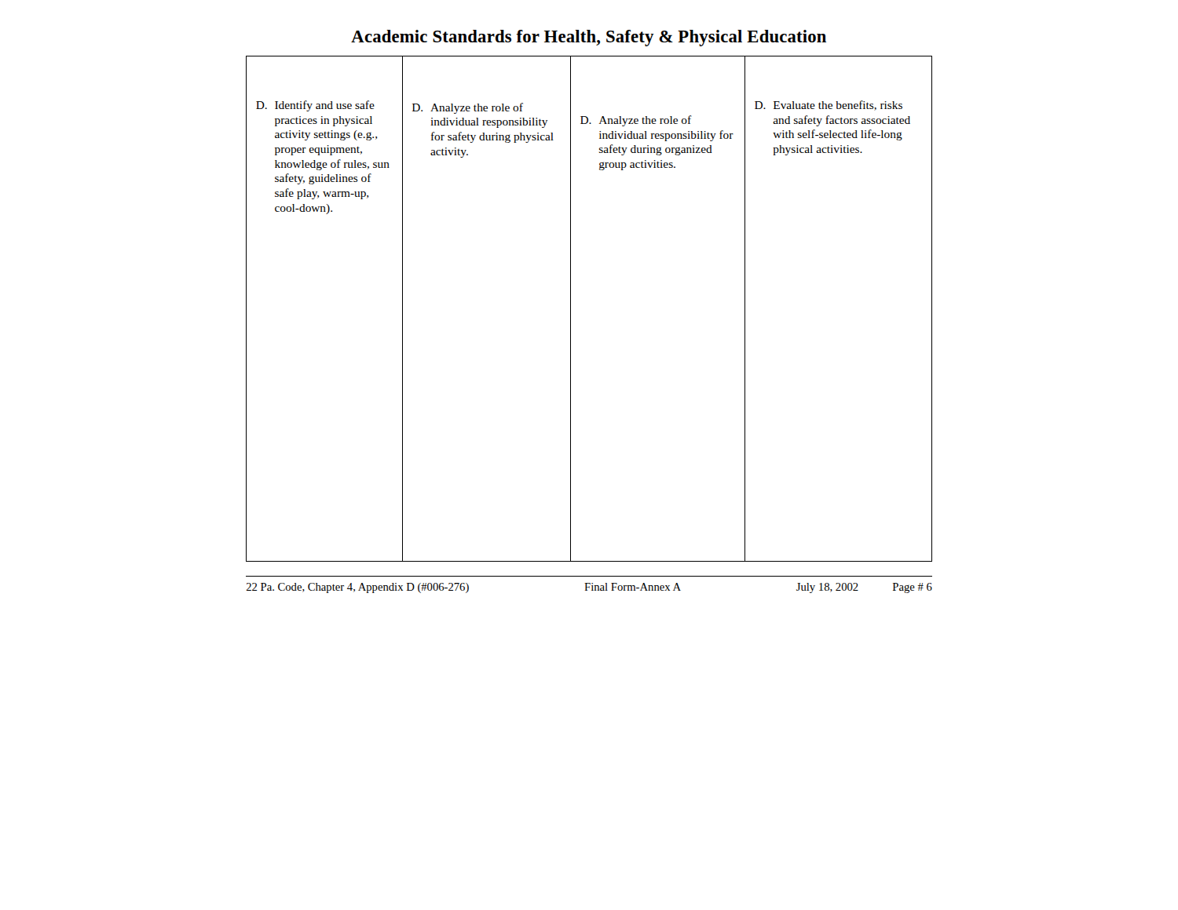Academic Standards for Health, Safety & Physical Education
| D. Identify and use safe practices in physical activity settings (e.g., proper equipment, knowledge of rules, sun safety, guidelines of safe play, warm-up, cool-down). | D. Analyze the role of individual responsibility for safety during physical activity. | D. Analyze the role of individual responsibility for safety during organized group activities. | D. Evaluate the benefits, risks and safety factors associated with self-selected life-long physical activities. |
22 Pa. Code, Chapter 4, Appendix D (#006-276)
Final Form-Annex A
July 18, 2002 Page # 6